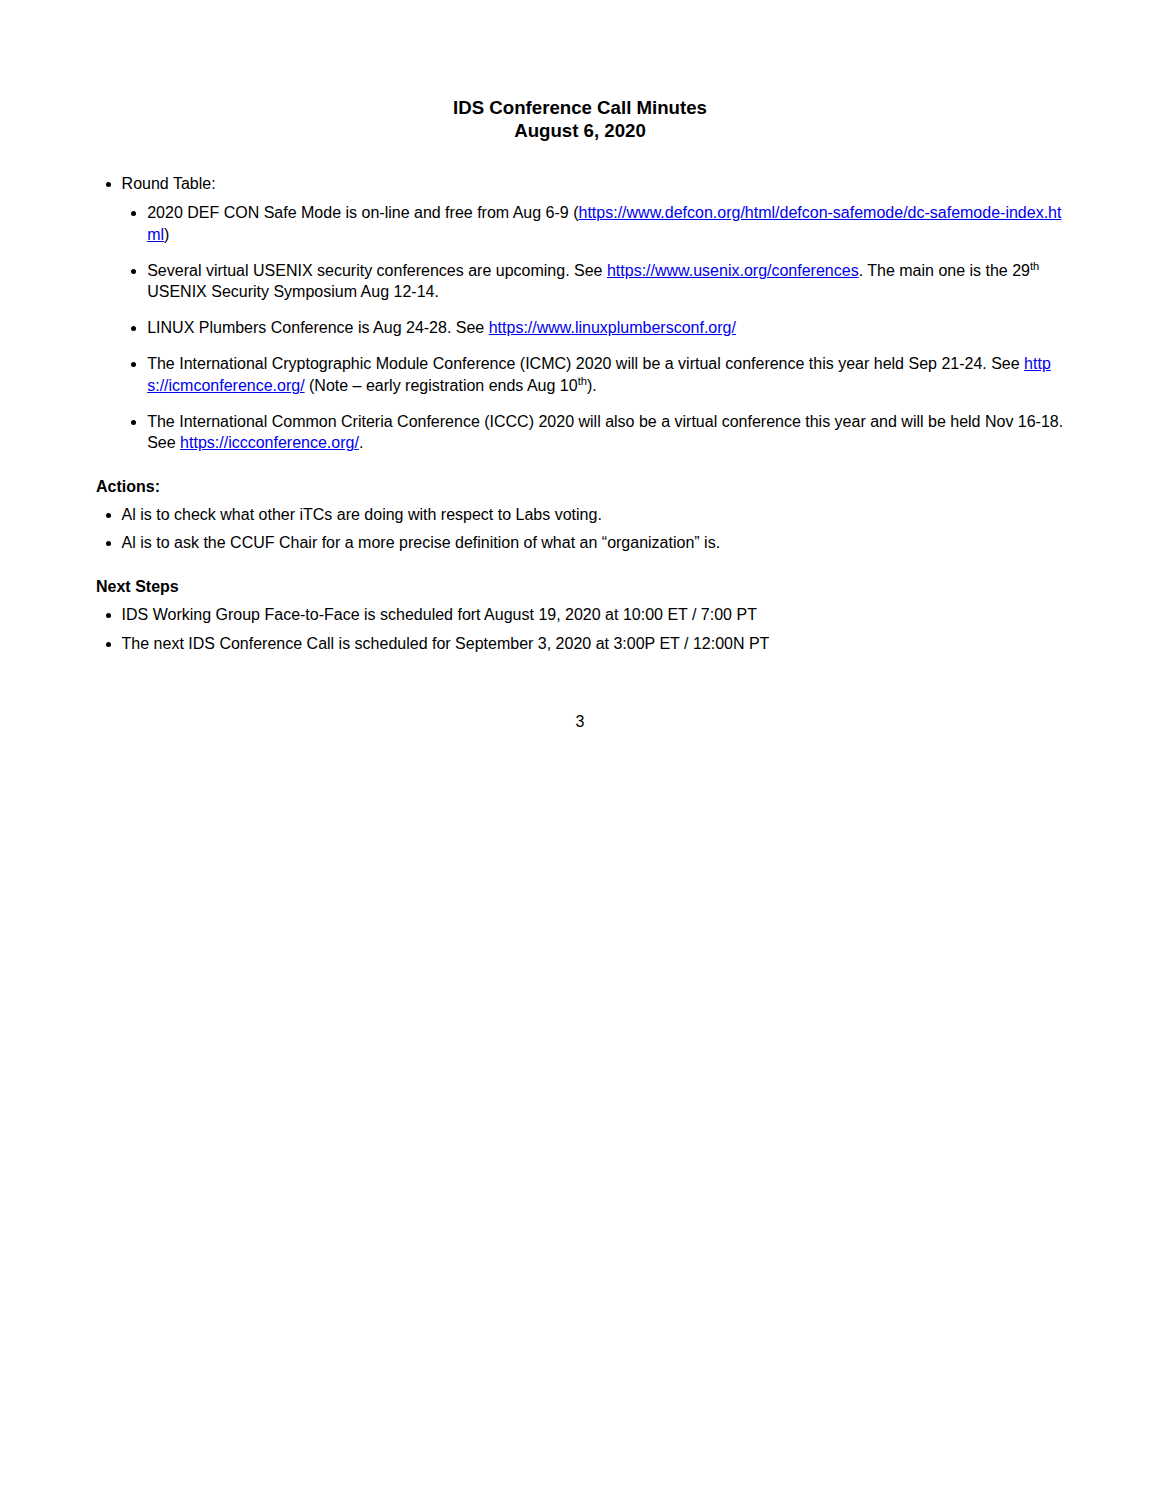IDS Conference Call Minutes
August 6, 2020
Round Table:
2020 DEF CON Safe Mode is on-line and free from Aug 6-9 (https://www.defcon.org/html/defcon-safemode/dc-safemode-index.html)
Several virtual USENIX security conferences are upcoming. See https://www.usenix.org/conferences. The main one is the 29th USENIX Security Symposium Aug 12-14.
LINUX Plumbers Conference is Aug 24-28. See https://www.linuxplumbersconf.org/
The International Cryptographic Module Conference (ICMC) 2020 will be a virtual conference this year held Sep 21-24. See https://icmconference.org/ (Note – early registration ends Aug 10th).
The International Common Criteria Conference (ICCC) 2020 will also be a virtual conference this year and will be held Nov 16-18. See https://iccconference.org/.
Actions:
Al is to check what other iTCs are doing with respect to Labs voting.
Al is to ask the CCUF Chair for a more precise definition of what an “organization” is.
Next Steps
IDS Working Group Face-to-Face is scheduled fort August 19, 2020 at 10:00 ET / 7:00 PT
The next IDS Conference Call is scheduled for September 3, 2020 at 3:00P ET / 12:00N PT
3